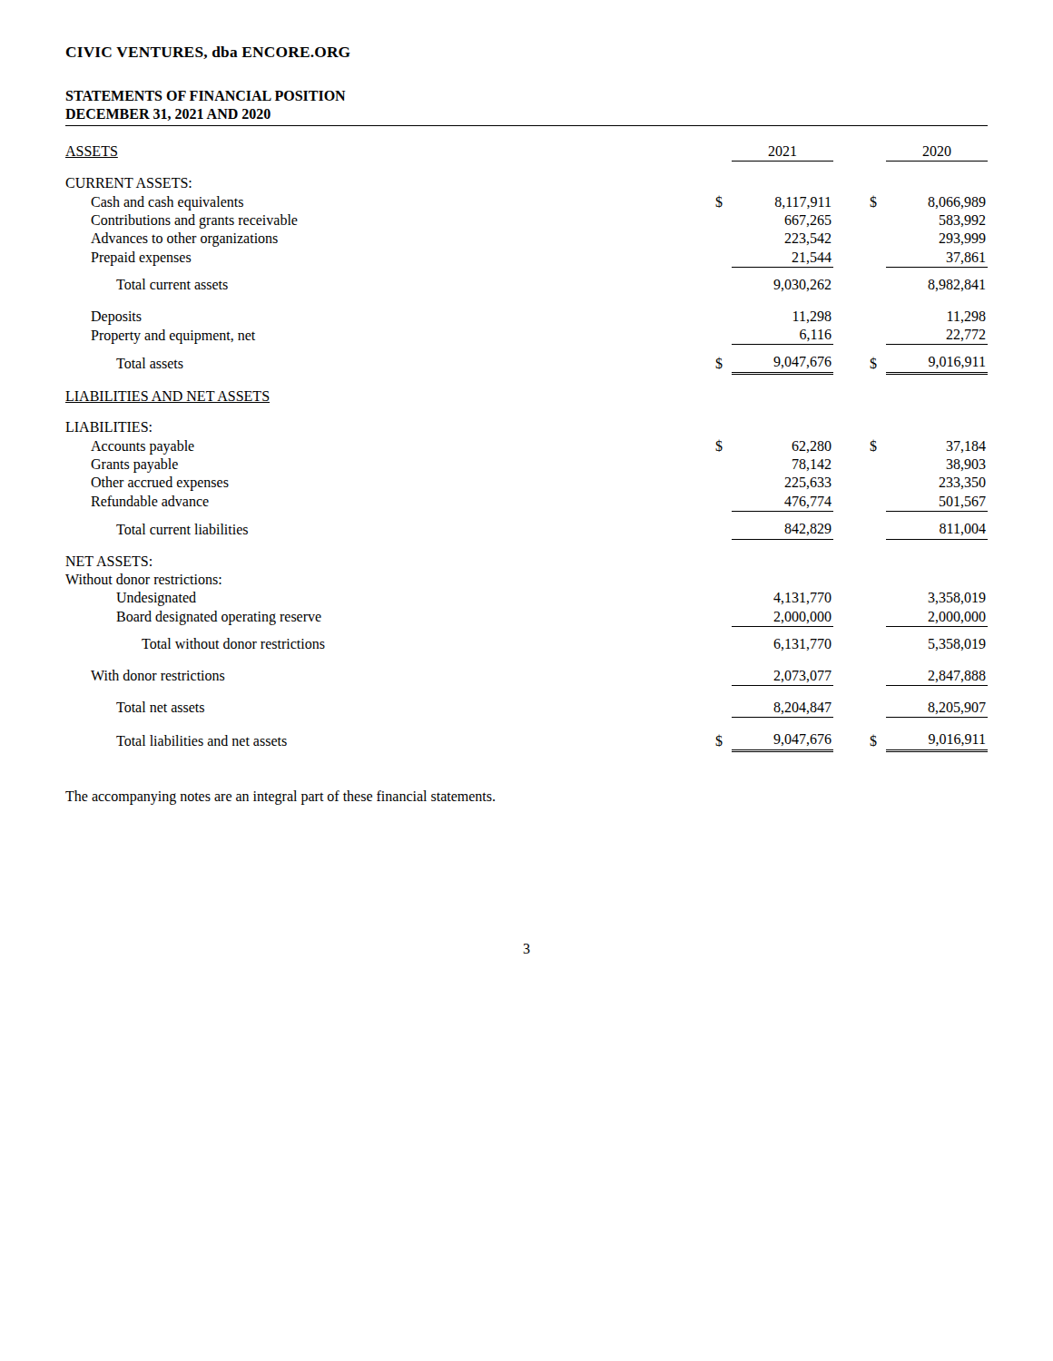CIVIC VENTURES, dba ENCORE.ORG
STATEMENTS OF FINANCIAL POSITION
DECEMBER 31, 2021 AND 2020
| ASSETS | | 2021 | | | 2020 |
| CURRENT ASSETS: | | | | | |
| Cash and cash equivalents | $ | 8,117,911 | | $ | 8,066,989 |
| Contributions and grants receivable | | 667,265 | | | 583,992 |
| Advances to other organizations | | 223,542 | | | 293,999 |
| Prepaid expenses | | 21,544 | | | 37,861 |
| Total current assets | | 9,030,262 | | | 8,982,841 |
| Deposits | | 11,298 | | | 11,298 |
| Property and equipment, net | | 6,116 | | | 22,772 |
| Total assets | $ | 9,047,676 | | $ | 9,016,911 |
| LIABILITIES AND NET ASSETS | | | | | |
| LIABILITIES: | | | | | |
| Accounts payable | $ | 62,280 | | $ | 37,184 |
| Grants payable | | 78,142 | | | 38,903 |
| Other accrued expenses | | 225,633 | | | 233,350 |
| Refundable advance | | 476,774 | | | 501,567 |
| Total current liabilities | | 842,829 | | | 811,004 |
| NET ASSETS: | | | | | |
| Without donor restrictions: | | | | | |
| Undesignated | | 4,131,770 | | | 3,358,019 |
| Board designated operating reserve | | 2,000,000 | | | 2,000,000 |
| Total without donor restrictions | | 6,131,770 | | | 5,358,019 |
| With donor restrictions | | 2,073,077 | | | 2,847,888 |
| Total net assets | | 8,204,847 | | | 8,205,907 |
| Total liabilities and net assets | $ | 9,047,676 | | $ | 9,016,911 |
The accompanying notes are an integral part of these financial statements.
3